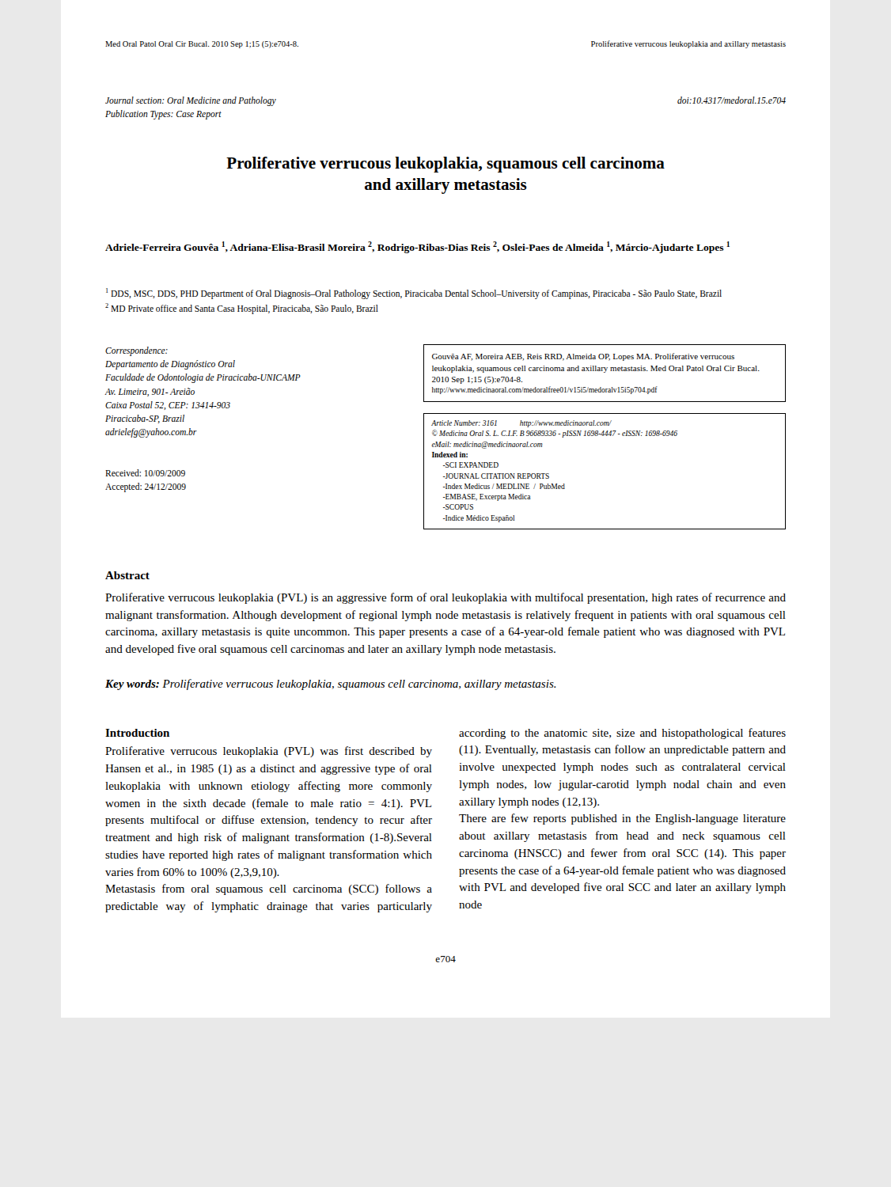Med Oral Patol Oral Cir Bucal. 2010 Sep 1;15 (5):e704-8. Proliferative verrucous leukoplakia and axillary metastasis
Journal section: Oral Medicine and Pathology
Publication Types: Case Report
doi:10.4317/medoral.15.e704
Proliferative verrucous leukoplakia, squamous cell carcinoma
and axillary metastasis
Adriele-Ferreira Gouvêa 1, Adriana-Elisa-Brasil Moreira 2, Rodrigo-Ribas-Dias Reis 2, Oslei-Paes de Almeida 1, Márcio-Ajudarte Lopes 1
1 DDS, MSC, DDS, PHD Department of Oral Diagnosis–Oral Pathology Section, Piracicaba Dental School–University of Campinas, Piracicaba - São Paulo State, Brazil
2 MD Private office and Santa Casa Hospital, Piracicaba, São Paulo, Brazil
Correspondence:
Departamento de Diagnóstico Oral
Faculdade de Odontologia de Piracicaba-UNICAMP
Av. Limeira, 901- Areião
Caixa Postal 52, CEP: 13414-903
Piracicaba-SP, Brazil
adrielefg@yahoo.com.br
Received: 10/09/2009
Accepted: 24/12/2009
Gouvêa AF, Moreira AEB, Reis RRD, Almeida OP, Lopes MA. Proliferative verrucous leukoplakia, squamous cell carcinoma and axillary metastasis. Med Oral Patol Oral Cir Bucal. 2010 Sep 1;15 (5):e704-8.
http://www.medicinaoral.com/medoralfree01/v15i5/medoralv15i5p704.pdf
Article Number: 3161 http://www.medicinaoral.com/
© Medicina Oral S. L. C.I.F. B 96689336 - pISSN 1698-4447 - eISSN: 1698-6946
eMail: medicina@medicinaoral.com
Indexed in:
-SCI EXPANDED
-JOURNAL CITATION REPORTS
-Index Medicus / MEDLINE / PubMed
-EMBASE, Excerpta Medica
-SCOPUS
-Indice Médico Español
Abstract
Proliferative verrucous leukoplakia (PVL) is an aggressive form of oral leukoplakia with multifocal presentation, high rates of recurrence and malignant transformation. Although development of regional lymph node metastasis is relatively frequent in patients with oral squamous cell carcinoma, axillary metastasis is quite uncommon. This paper presents a case of a 64-year-old female patient who was diagnosed with PVL and developed five oral squamous cell carcinomas and later an axillary lymph node metastasis.
Key words: Proliferative verrucous leukoplakia, squamous cell carcinoma, axillary metastasis.
Introduction
Proliferative verrucous leukoplakia (PVL) was first described by Hansen et al., in 1985 (1) as a distinct and aggressive type of oral leukoplakia with unknown etiology affecting more commonly women in the sixth decade (female to male ratio = 4:1). PVL presents multifocal or diffuse extension, tendency to recur after treatment and high risk of malignant transformation (1-8).Several studies have reported high rates of malignant transformation which varies from 60% to 100% (2,3,9,10).
Metastasis from oral squamous cell carcinoma (SCC) follows a predictable way of lymphatic drainage that varies particularly according to the anatomic site, size and histopathological features (11). Eventually, metastasis can follow an unpredictable pattern and involve unexpected lymph nodes such as contralateral cervical lymph nodes, low jugular-carotid lymph nodal chain and even axillary lymph nodes (12,13).
There are few reports published in the English-language literature about axillary metastasis from head and neck squamous cell carcinoma (HNSCC) and fewer from oral SCC (14). This paper presents the case of a 64-year-old female patient who was diagnosed with PVL and developed five oral SCC and later an axillary lymph node
e704